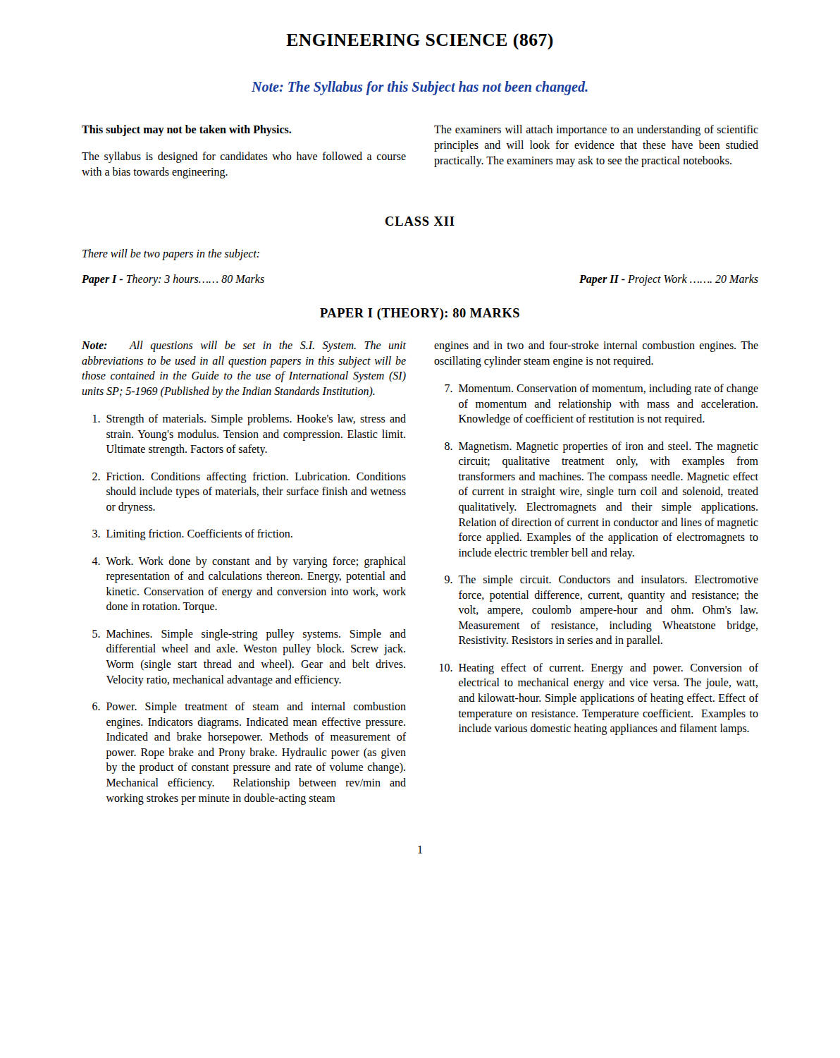ENGINEERING SCIENCE (867)
Note: The Syllabus for this Subject has not been changed.
This subject may not be taken with Physics.
The syllabus is designed for candidates who have followed a course with a bias towards engineering.
The examiners will attach importance to an understanding of scientific principles and will look for evidence that these have been studied practically. The examiners may ask to see the practical notebooks.
CLASS XII
There will be two papers in the subject:
Paper I - Theory: 3 hours…… 80 Marks Paper II - Project Work ……. 20 Marks
PAPER I (THEORY): 80 MARKS
Note: All questions will be set in the S.I. System. The unit abbreviations to be used in all question papers in this subject will be those contained in the Guide to the use of International System (SI) units SP; 5-1969 (Published by the Indian Standards Institution).
Strength of materials. Simple problems. Hooke's law, stress and strain. Young's modulus. Tension and compression. Elastic limit. Ultimate strength. Factors of safety.
Friction. Conditions affecting friction. Lubrication. Conditions should include types of materials, their surface finish and wetness or dryness.
Limiting friction. Coefficients of friction.
Work. Work done by constant and by varying force; graphical representation of and calculations thereon. Energy, potential and kinetic. Conservation of energy and conversion into work, work done in rotation. Torque.
Machines. Simple single-string pulley systems. Simple and differential wheel and axle. Weston pulley block. Screw jack. Worm (single start thread and wheel). Gear and belt drives. Velocity ratio, mechanical advantage and efficiency.
Power. Simple treatment of steam and internal combustion engines. Indicators diagrams. Indicated mean effective pressure. Indicated and brake horsepower. Methods of measurement of power. Rope brake and Prony brake. Hydraulic power (as given by the product of constant pressure and rate of volume change). Mechanical efficiency. Relationship between rev/min and working strokes per minute in double-acting steam
engines and in two and four-stroke internal combustion engines. The oscillating cylinder steam engine is not required.
Momentum. Conservation of momentum, including rate of change of momentum and relationship with mass and acceleration. Knowledge of coefficient of restitution is not required.
Magnetism. Magnetic properties of iron and steel. The magnetic circuit; qualitative treatment only, with examples from transformers and machines. The compass needle. Magnetic effect of current in straight wire, single turn coil and solenoid, treated qualitatively. Electromagnets and their simple applications. Relation of direction of current in conductor and lines of magnetic force applied. Examples of the application of electromagnets to include electric trembler bell and relay.
The simple circuit. Conductors and insulators. Electromotive force, potential difference, current, quantity and resistance; the volt, ampere, coulomb ampere-hour and ohm. Ohm's law. Measurement of resistance, including Wheatstone bridge, Resistivity. Resistors in series and in parallel.
Heating effect of current. Energy and power. Conversion of electrical to mechanical energy and vice versa. The joule, watt, and kilowatt-hour. Simple applications of heating effect. Effect of temperature on resistance. Temperature coefficient. Examples to include various domestic heating appliances and filament lamps.
1